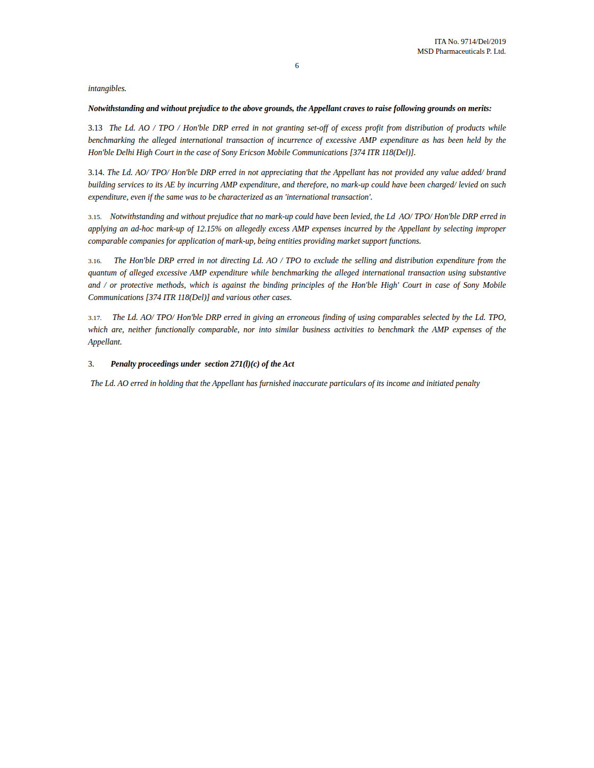ITA No. 9714/Del/2019
MSD Pharmaceuticals P. Ltd.
6
intangibles.
Notwithstanding and without prejudice to the above grounds, the Appellant craves to raise following grounds on merits:
3.13 The Ld. AO / TPO / Hon'ble DRP erred in not granting set-off of excess profit from distribution of products while benchmarking the alleged international transaction of incurrence of excessive AMP expenditure as has been held by the Hon'ble Delhi High Court in the case of Sony Ericson Mobile Communications [374 ITR 118(Del)].
3.14. The Ld. AO/ TPO/ Hon'ble DRP erred in not appreciating that the Appellant has not provided any value added/ brand building services to its AE by incurring AMP expenditure, and therefore, no mark-up could have been charged/ levied on such expenditure, even if the same was to be characterized as an 'international transaction'.
3.15. Notwithstanding and without prejudice that no mark-up could have been levied, the Ld AO/ TPO/ Hon'ble DRP erred in applying an ad-hoc mark-up of 12.15% on allegedly excess AMP expenses incurred by the Appellant by selecting improper comparable companies for application of mark-up, being entities providing market support functions.
3.16. The Hon'ble DRP erred in not directing Ld. AO / TPO to exclude the selling and distribution expenditure from the quantum of alleged excessive AMP expenditure while benchmarking the alleged international transaction using substantive and / or protective methods, which is against the binding principles of the Hon'ble High' Court in case of Sony Mobile Communications [374 ITR 118(Del)] and various other cases.
3.17. The Ld. AO/ TPO/ Hon'ble DRP erred in giving an erroneous finding of using comparables selected by the Ld. TPO, which are, neither functionally comparable, nor into similar business activities to benchmark the AMP expenses of the Appellant.
3. Penalty proceedings under section 271(l)(c) of the Act
The Ld. AO erred in holding that the Appellant has furnished inaccurate particulars of its income and initiated penalty